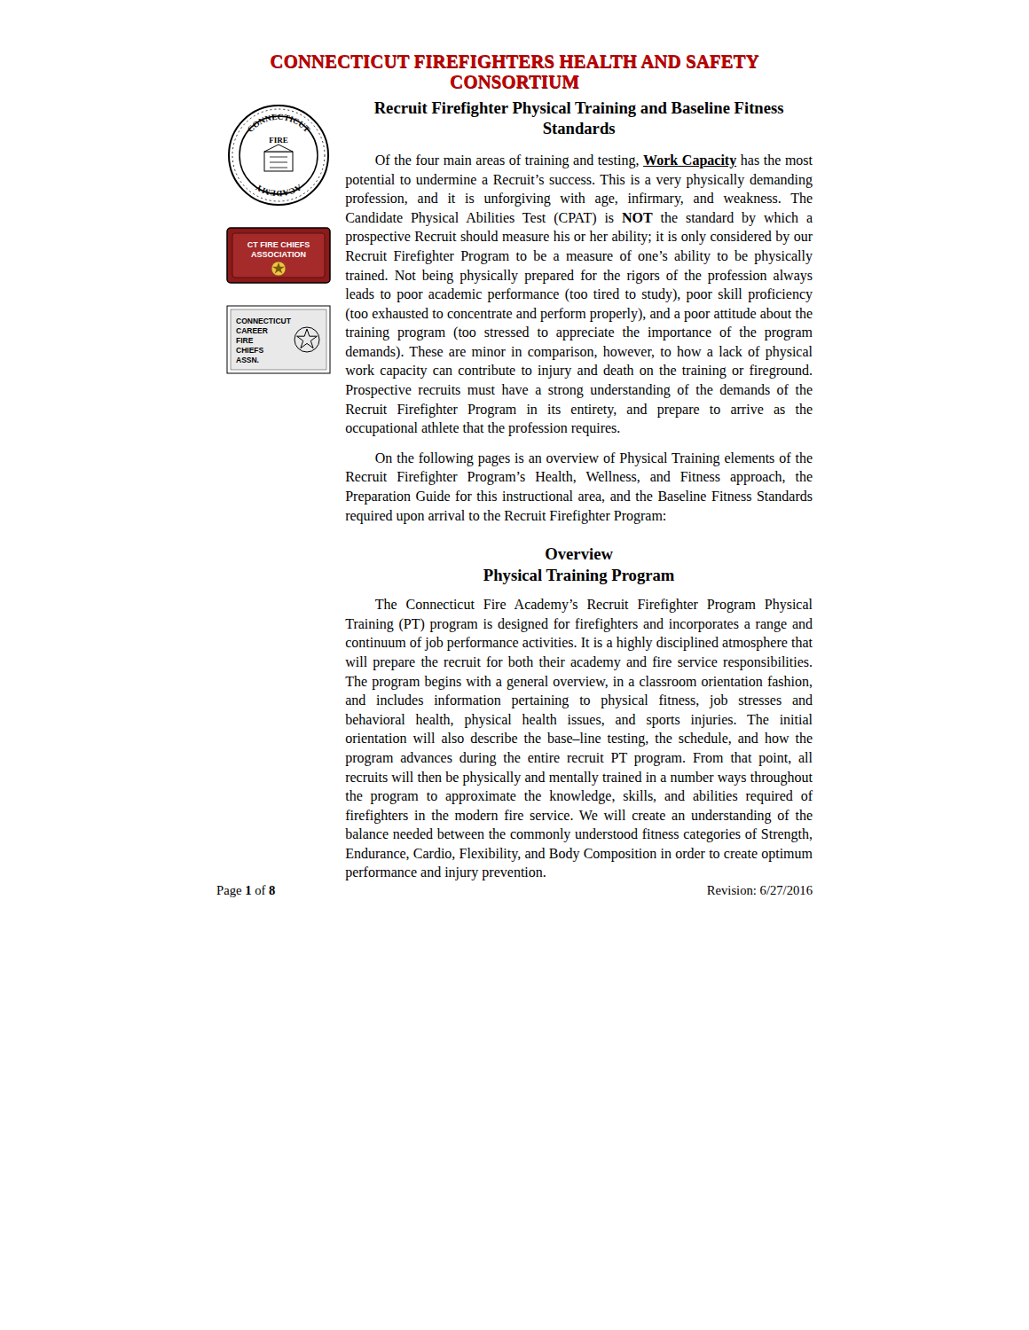CONNECTICUT FIREFIGHTERS HEALTH AND SAFETY CONSORTIUM
CONNECTICUT ACADEMY FIRE
CT FIRE CHIEFS ASSOCIATION
CONNECTICUT CAREER FIRE CHIEFS ASSN.
Recruit Firefighter Physical Training and Baseline Fitness Standards
Of the four main areas of training and testing, Work Capacity has the most potential to undermine a Recruit’s success. This is a very physically demanding profession, and it is unforgiving with age, infirmary, and weakness. The Candidate Physical Abilities Test (CPAT) is NOT the standard by which a prospective Recruit should measure his or her ability; it is only considered by our Recruit Firefighter Program to be a measure of one’s ability to be physically trained. Not being physically prepared for the rigors of the profession always leads to poor academic performance (too tired to study), poor skill proficiency (too exhausted to concentrate and perform properly), and a poor attitude about the training program (too stressed to appreciate the importance of the program demands). These are minor in comparison, however, to how a lack of physical work capacity can contribute to injury and death on the training or fireground. Prospective recruits must have a strong understanding of the demands of the Recruit Firefighter Program in its entirety, and prepare to arrive as the occupational athlete that the profession requires.
On the following pages is an overview of Physical Training elements of the Recruit Firefighter Program’s Health, Wellness, and Fitness approach, the Preparation Guide for this instructional area, and the Baseline Fitness Standards required upon arrival to the Recruit Firefighter Program:
Overview
Physical Training Program
The Connecticut Fire Academy’s Recruit Firefighter Program Physical Training (PT) program is designed for firefighters and incorporates a range and continuum of job performance activities. It is a highly disciplined atmosphere that will prepare the recruit for both their academy and fire service responsibilities. The program begins with a general overview, in a classroom orientation fashion, and includes information pertaining to physical fitness, job stresses and behavioral health, physical health issues, and sports injuries. The initial orientation will also describe the base–line testing, the schedule, and how the program advances during the entire recruit PT program. From that point, all recruits will then be physically and mentally trained in a number ways throughout the program to approximate the knowledge, skills, and abilities required of firefighters in the modern fire service. We will create an understanding of the balance needed between the commonly understood fitness categories of Strength, Endurance, Cardio, Flexibility, and Body Composition in order to create optimum performance and injury prevention.
Page 1 of 8
Revision: 6/27/2016